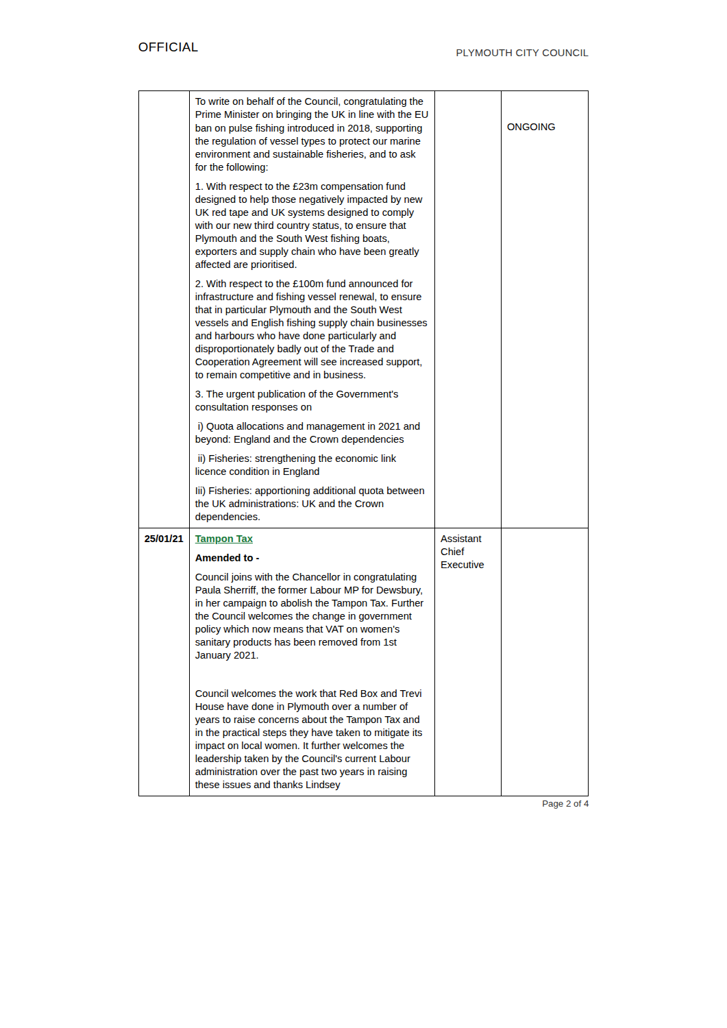OFFICIAL
PLYMOUTH CITY COUNCIL
| | To write on behalf of the Council, congratulating the Prime Minister on bringing the UK in line with the EU ban on pulse fishing introduced in 2018, supporting the regulation of vessel types to protect our marine environment and sustainable fisheries, and to ask for the following: 1. With respect to the £23m compensation fund designed to help those negatively impacted by new UK red tape and UK systems designed to comply with our new third country status, to ensure that Plymouth and the South West fishing boats, exporters and supply chain who have been greatly affected are prioritised. 2. With respect to the £100m fund announced for infrastructure and fishing vessel renewal, to ensure that in particular Plymouth and the South West vessels and English fishing supply chain businesses and harbours who have done particularly and disproportionately badly out of the Trade and Cooperation Agreement will see increased support, to remain competitive and in business. 3. The urgent publication of the Government's consultation responses on i) Quota allocations and management in 2021 and beyond: England and the Crown dependencies ii) Fisheries: strengthening the economic link licence condition in England Iii) Fisheries: apportioning additional quota between the UK administrations: UK and the Crown dependencies. | | ONGOING |
| 25/01/21 | Tampon Tax Amended to - Council joins with the Chancellor in congratulating Paula Sherriff, the former Labour MP for Dewsbury, in her campaign to abolish the Tampon Tax. Further the Council welcomes the change in government policy which now means that VAT on women's sanitary products has been removed from 1st January 2021. Council welcomes the work that Red Box and Trevi House have done in Plymouth over a number of years to raise concerns about the Tampon Tax and in the practical steps they have taken to mitigate its impact on local women. It further welcomes the leadership taken by the Council's current Labour administration over the past two years in raising these issues and thanks Lindsey | Assistant Chief Executive | |
Page 2 of 4